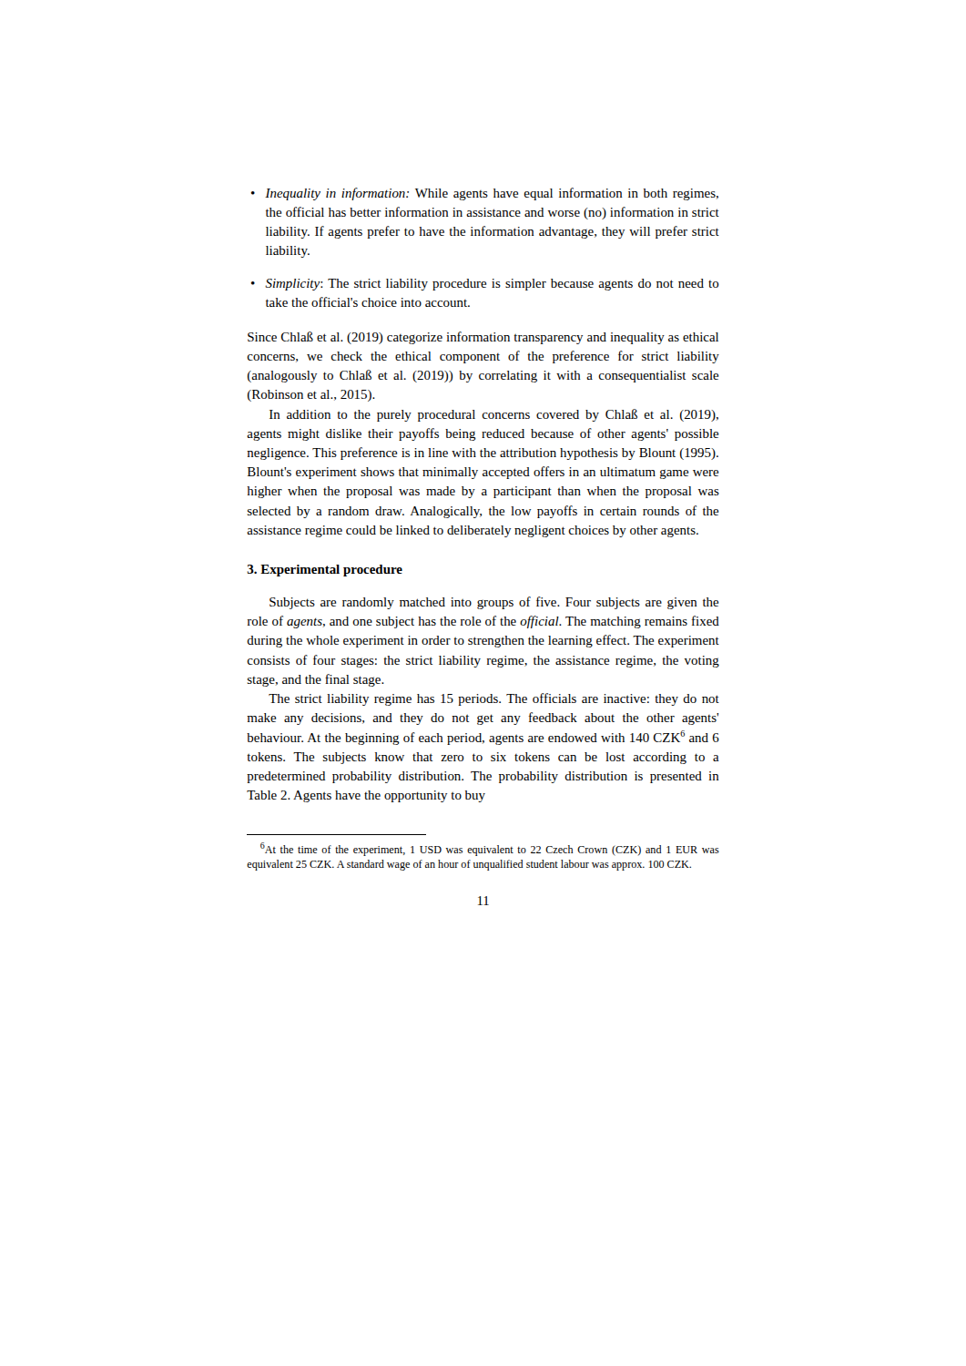Inequality in information: While agents have equal information in both regimes, the official has better information in assistance and worse (no) information in strict liability. If agents prefer to have the information advantage, they will prefer strict liability.
Simplicity: The strict liability procedure is simpler because agents do not need to take the official's choice into account.
Since Chlaß et al. (2019) categorize information transparency and inequality as ethical concerns, we check the ethical component of the preference for strict liability (analogously to Chlaß et al. (2019)) by correlating it with a consequentialist scale (Robinson et al., 2015).
In addition to the purely procedural concerns covered by Chlaß et al. (2019), agents might dislike their payoffs being reduced because of other agents' possible negligence. This preference is in line with the attribution hypothesis by Blount (1995). Blount's experiment shows that minimally accepted offers in an ultimatum game were higher when the proposal was made by a participant than when the proposal was selected by a random draw. Analogically, the low payoffs in certain rounds of the assistance regime could be linked to deliberately negligent choices by other agents.
3. Experimental procedure
Subjects are randomly matched into groups of five. Four subjects are given the role of agents, and one subject has the role of the official. The matching remains fixed during the whole experiment in order to strengthen the learning effect. The experiment consists of four stages: the strict liability regime, the assistance regime, the voting stage, and the final stage.
The strict liability regime has 15 periods. The officials are inactive: they do not make any decisions, and they do not get any feedback about the other agents' behaviour. At the beginning of each period, agents are endowed with 140 CZK6 and 6 tokens. The subjects know that zero to six tokens can be lost according to a predetermined probability distribution. The probability distribution is presented in Table 2. Agents have the opportunity to buy
6At the time of the experiment, 1 USD was equivalent to 22 Czech Crown (CZK) and 1 EUR was equivalent 25 CZK. A standard wage of an hour of unqualified student labour was approx. 100 CZK.
11